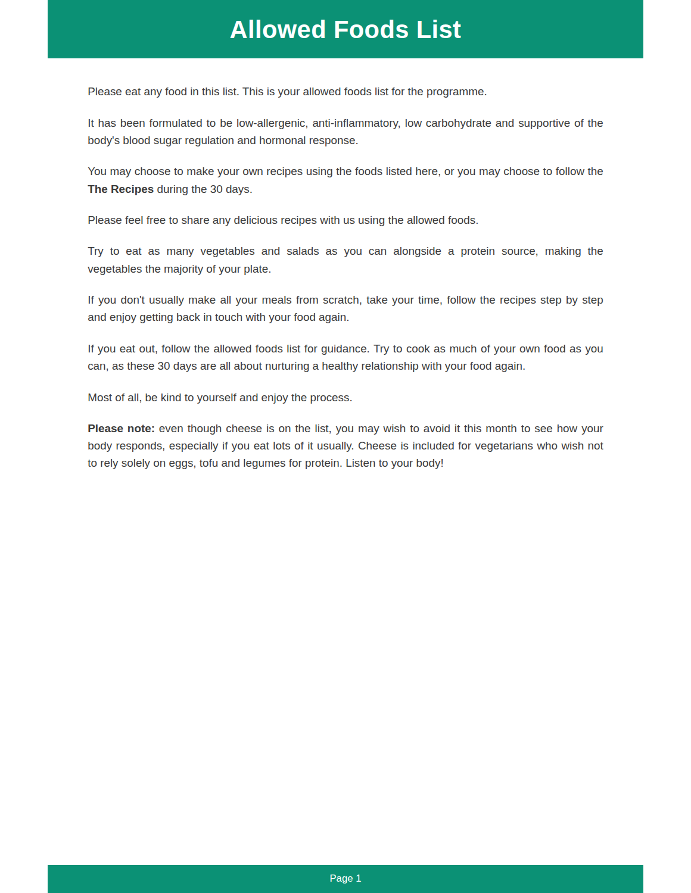Allowed Foods List
Please eat any food in this list. This is your allowed foods list for the programme.
It has been formulated to be low-allergenic, anti-inflammatory, low carbohydrate and supportive of the body's blood sugar regulation and hormonal response.
You may choose to make your own recipes using the foods listed here, or you may choose to follow the The Recipes during the 30 days.
Please feel free to share any delicious recipes with us using the allowed foods.
Try to eat as many vegetables and salads as you can alongside a protein source, making the vegetables the majority of your plate.
If you don't usually make all your meals from scratch, take your time, follow the recipes step by step and enjoy getting back in touch with your food again.
If you eat out, follow the allowed foods list for guidance. Try to cook as much of your own food as you can, as these 30 days are all about nurturing a healthy relationship with your food again.
Most of all, be kind to yourself and enjoy the process.
Please note: even though cheese is on the list, you may wish to avoid it this month to see how your body responds, especially if you eat lots of it usually. Cheese is included for vegetarians who wish not to rely solely on eggs, tofu and legumes for protein. Listen to your body!
Page 1